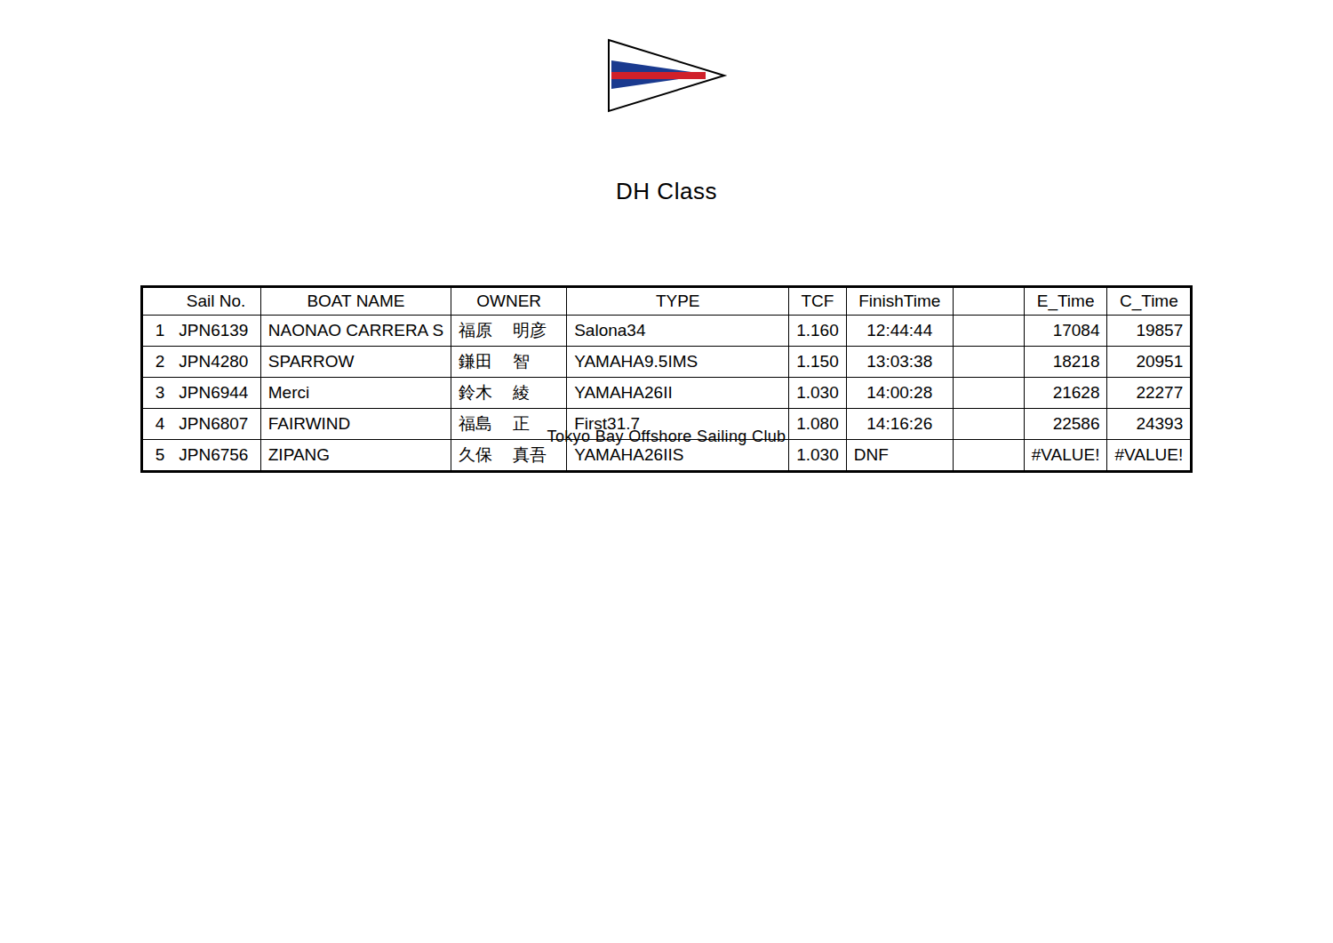DH Class
| | Sail No. | BOAT NAME | OWNER | TYPE | TCF | FinishTime | | E_Time | C_Time |
| --- | --- | --- | --- | --- | --- | --- | --- | --- | --- |
| 1 | JPN6139 | NAONAO CARRERA S | 福原 明彦 | Salona34 | 1.160 | 12:44:44 | | 17084 | 19857 |
| 2 | JPN4280 | SPARROW | 鎌田 智 | YAMAHA9.5IMS | 1.150 | 13:03:38 | | 18218 | 20951 |
| 3 | JPN6944 | Merci | 鈴木 綾 | YAMAHA26II | 1.030 | 14:00:28 | | 21628 | 22277 |
| 4 | JPN6807 | FAIRWIND | 福島 正 | First31.7 | 1.080 | 14:16:26 | | 22586 | 24393 |
| 5 | JPN6756 | ZIPANG | 久保 真吾 | YAMAHA26IIS | 1.030 | DNF | | #VALUE! | #VALUE! |
Tokyo Bay Offshore Sailing Club